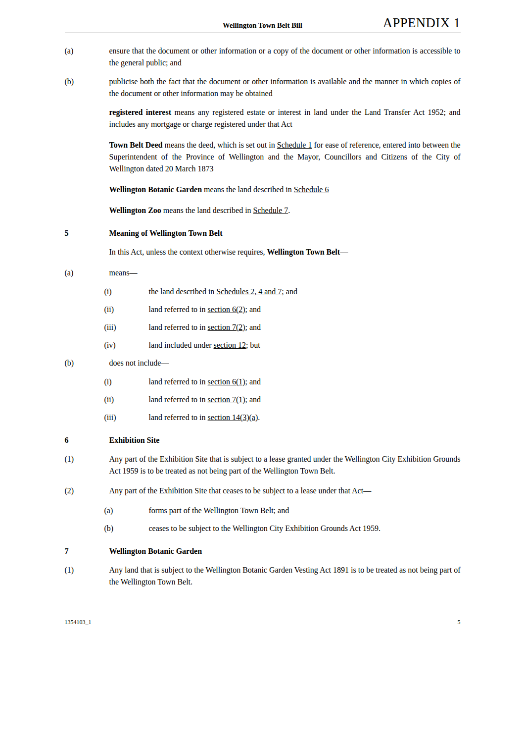APPENDIX 1
Wellington Town Belt Bill
(a)
ensure that the document or other information or a copy of the document or other information is accessible to the general public; and
(b)
publicise both the fact that the document or other information is available and the manner in which copies of the document or other information may be obtained
registered interest means any registered estate or interest in land under the Land Transfer Act 1952; and includes any mortgage or charge registered under that Act
Town Belt Deed means the deed, which is set out in Schedule 1 for ease of reference, entered into between the Superintendent of the Province of Wellington and the Mayor, Councillors and Citizens of the City of Wellington dated 20 March 1873
Wellington Botanic Garden means the land described in Schedule 6
Wellington Zoo means the land described in Schedule 7.
5
Meaning of Wellington Town Belt
In this Act, unless the context otherwise requires, Wellington Town Belt—
(a)
means—
(i)
the land described in Schedules 2, 4 and 7; and
(ii)
land referred to in section 6(2); and
(iii)
land referred to in section 7(2); and
(iv)
land included under section 12; but
(b)
does not include—
(i)
land referred to in section 6(1); and
(ii)
land referred to in section 7(1); and
(iii)
land referred to in section 14(3)(a).
6
Exhibition Site
(1)
Any part of the Exhibition Site that is subject to a lease granted under the Wellington City Exhibition Grounds Act 1959 is to be treated as not being part of the Wellington Town Belt.
(2)
Any part of the Exhibition Site that ceases to be subject to a lease under that Act—
(a)
forms part of the Wellington Town Belt; and
(b)
ceases to be subject to the Wellington City Exhibition Grounds Act 1959.
7
Wellington Botanic Garden
(1)
Any land that is subject to the Wellington Botanic Garden Vesting Act 1891 is to be treated as not being part of the Wellington Town Belt.
1354103_1
5